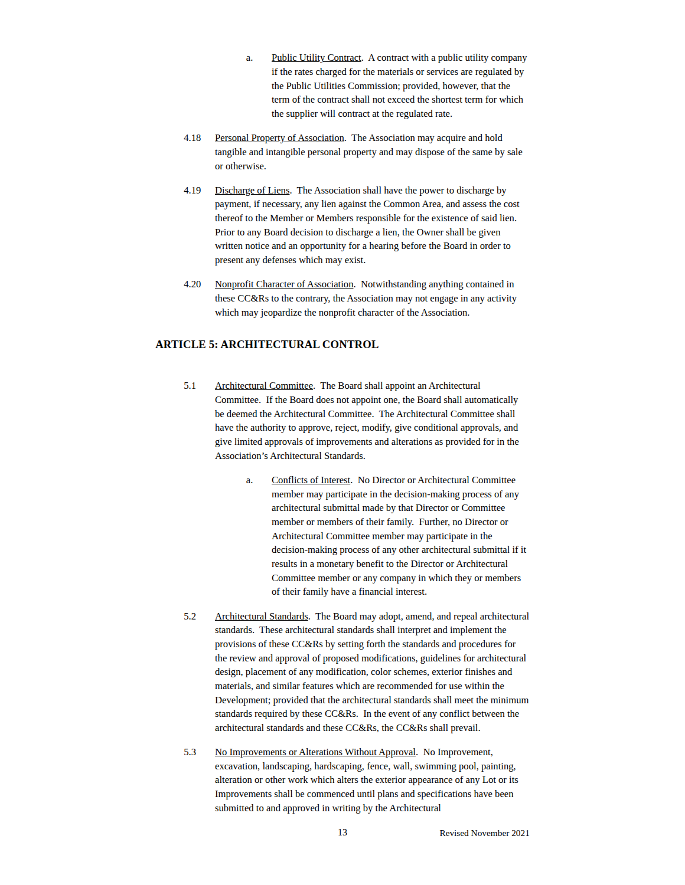a. Public Utility Contract. A contract with a public utility company if the rates charged for the materials or services are regulated by the Public Utilities Commission; provided, however, that the term of the contract shall not exceed the shortest term for which the supplier will contract at the regulated rate.
4.18 Personal Property of Association. The Association may acquire and hold tangible and intangible personal property and may dispose of the same by sale or otherwise.
4.19 Discharge of Liens. The Association shall have the power to discharge by payment, if necessary, any lien against the Common Area, and assess the cost thereof to the Member or Members responsible for the existence of said lien. Prior to any Board decision to discharge a lien, the Owner shall be given written notice and an opportunity for a hearing before the Board in order to present any defenses which may exist.
4.20 Nonprofit Character of Association. Notwithstanding anything contained in these CC&Rs to the contrary, the Association may not engage in any activity which may jeopardize the nonprofit character of the Association.
ARTICLE 5: ARCHITECTURAL CONTROL
5.1 Architectural Committee. The Board shall appoint an Architectural Committee. If the Board does not appoint one, the Board shall automatically be deemed the Architectural Committee. The Architectural Committee shall have the authority to approve, reject, modify, give conditional approvals, and give limited approvals of improvements and alterations as provided for in the Association’s Architectural Standards.
a. Conflicts of Interest. No Director or Architectural Committee member may participate in the decision-making process of any architectural submittal made by that Director or Committee member or members of their family. Further, no Director or Architectural Committee member may participate in the decision-making process of any other architectural submittal if it results in a monetary benefit to the Director or Architectural Committee member or any company in which they or members of their family have a financial interest.
5.2 Architectural Standards. The Board may adopt, amend, and repeal architectural standards. These architectural standards shall interpret and implement the provisions of these CC&Rs by setting forth the standards and procedures for the review and approval of proposed modifications, guidelines for architectural design, placement of any modification, color schemes, exterior finishes and materials, and similar features which are recommended for use within the Development; provided that the architectural standards shall meet the minimum standards required by these CC&Rs. In the event of any conflict between the architectural standards and these CC&Rs, the CC&Rs shall prevail.
5.3 No Improvements or Alterations Without Approval. No Improvement, excavation, landscaping, hardscaping, fence, wall, swimming pool, painting, alteration or other work which alters the exterior appearance of any Lot or its Improvements shall be commenced until plans and specifications have been submitted to and approved in writing by the Architectural
13 Revised November 2021